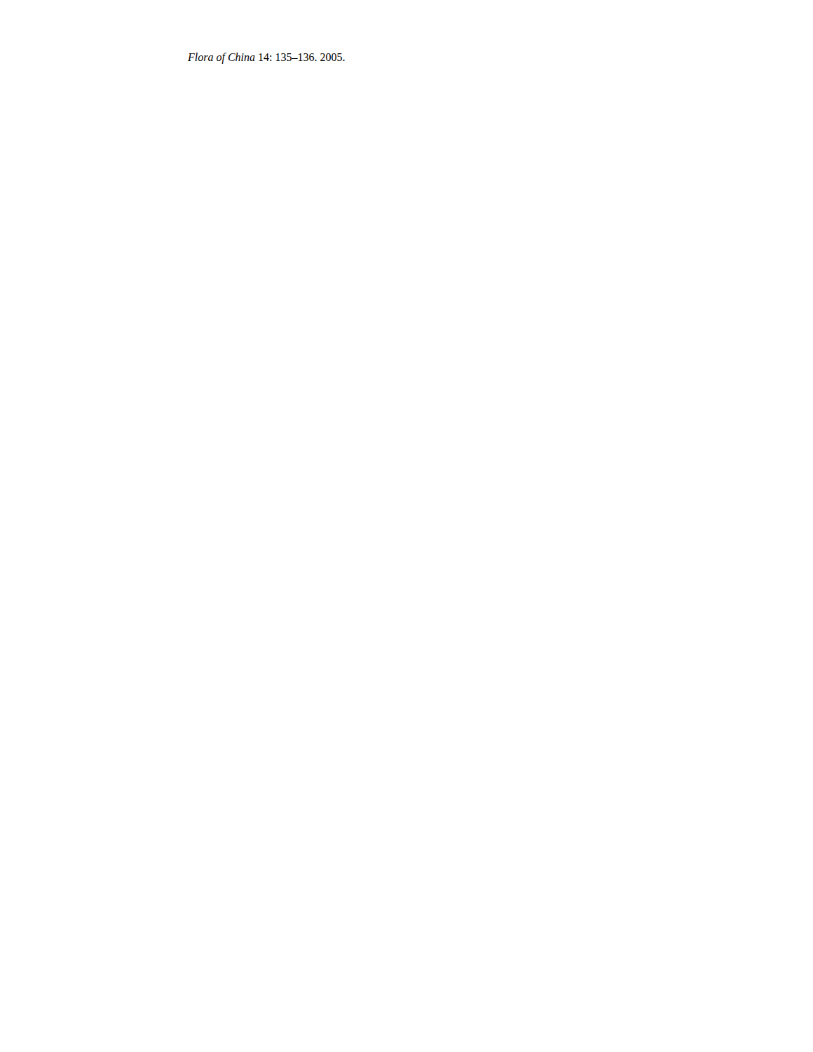Flora of China 14: 135–136. 2005.